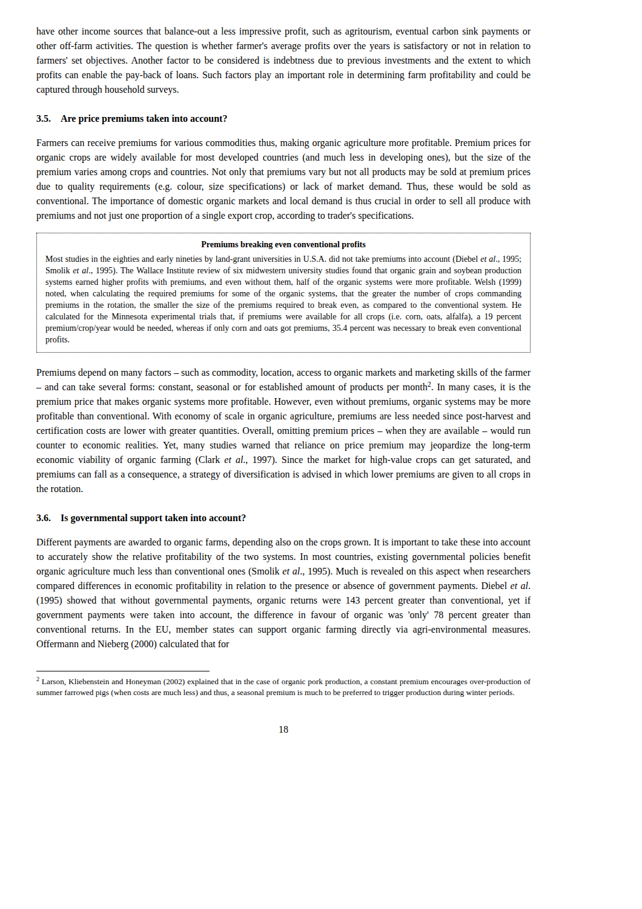have other income sources that balance-out a less impressive profit, such as agritourism, eventual carbon sink payments or other off-farm activities. The question is whether farmer's average profits over the years is satisfactory or not in relation to farmers' set objectives. Another factor to be considered is indebtness due to previous investments and the extent to which profits can enable the pay-back of loans. Such factors play an important role in determining farm profitability and could be captured through household surveys.
3.5. Are price premiums taken into account?
Farmers can receive premiums for various commodities thus, making organic agriculture more profitable. Premium prices for organic crops are widely available for most developed countries (and much less in developing ones), but the size of the premium varies among crops and countries. Not only that premiums vary but not all products may be sold at premium prices due to quality requirements (e.g. colour, size specifications) or lack of market demand. Thus, these would be sold as conventional. The importance of domestic organic markets and local demand is thus crucial in order to sell all produce with premiums and not just one proportion of a single export crop, according to trader's specifications.
Premiums breaking even conventional profits
Most studies in the eighties and early nineties by land-grant universities in U.S.A. did not take premiums into account (Diebel et al., 1995; Smolik et al., 1995). The Wallace Institute review of six midwestern university studies found that organic grain and soybean production systems earned higher profits with premiums, and even without them, half of the organic systems were more profitable. Welsh (1999) noted, when calculating the required premiums for some of the organic systems, that the greater the number of crops commanding premiums in the rotation, the smaller the size of the premiums required to break even, as compared to the conventional system. He calculated for the Minnesota experimental trials that, if premiums were available for all crops (i.e. corn, oats, alfalfa), a 19 percent premium/crop/year would be needed, whereas if only corn and oats got premiums, 35.4 percent was necessary to break even conventional profits.
Premiums depend on many factors – such as commodity, location, access to organic markets and marketing skills of the farmer – and can take several forms: constant, seasonal or for established amount of products per month2. In many cases, it is the premium price that makes organic systems more profitable. However, even without premiums, organic systems may be more profitable than conventional. With economy of scale in organic agriculture, premiums are less needed since post-harvest and certification costs are lower with greater quantities. Overall, omitting premium prices – when they are available – would run counter to economic realities. Yet, many studies warned that reliance on price premium may jeopardize the long-term economic viability of organic farming (Clark et al., 1997). Since the market for high-value crops can get saturated, and premiums can fall as a consequence, a strategy of diversification is advised in which lower premiums are given to all crops in the rotation.
3.6. Is governmental support taken into account?
Different payments are awarded to organic farms, depending also on the crops grown. It is important to take these into account to accurately show the relative profitability of the two systems. In most countries, existing governmental policies benefit organic agriculture much less than conventional ones (Smolik et al., 1995). Much is revealed on this aspect when researchers compared differences in economic profitability in relation to the presence or absence of government payments. Diebel et al. (1995) showed that without governmental payments, organic returns were 143 percent greater than conventional, yet if government payments were taken into account, the difference in favour of organic was 'only' 78 percent greater than conventional returns. In the EU, member states can support organic farming directly via agri-environmental measures. Offermann and Nieberg (2000) calculated that for
2 Larson, Kliebenstein and Honeyman (2002) explained that in the case of organic pork production, a constant premium encourages over-production of summer farrowed pigs (when costs are much less) and thus, a seasonal premium is much to be preferred to trigger production during winter periods.
18